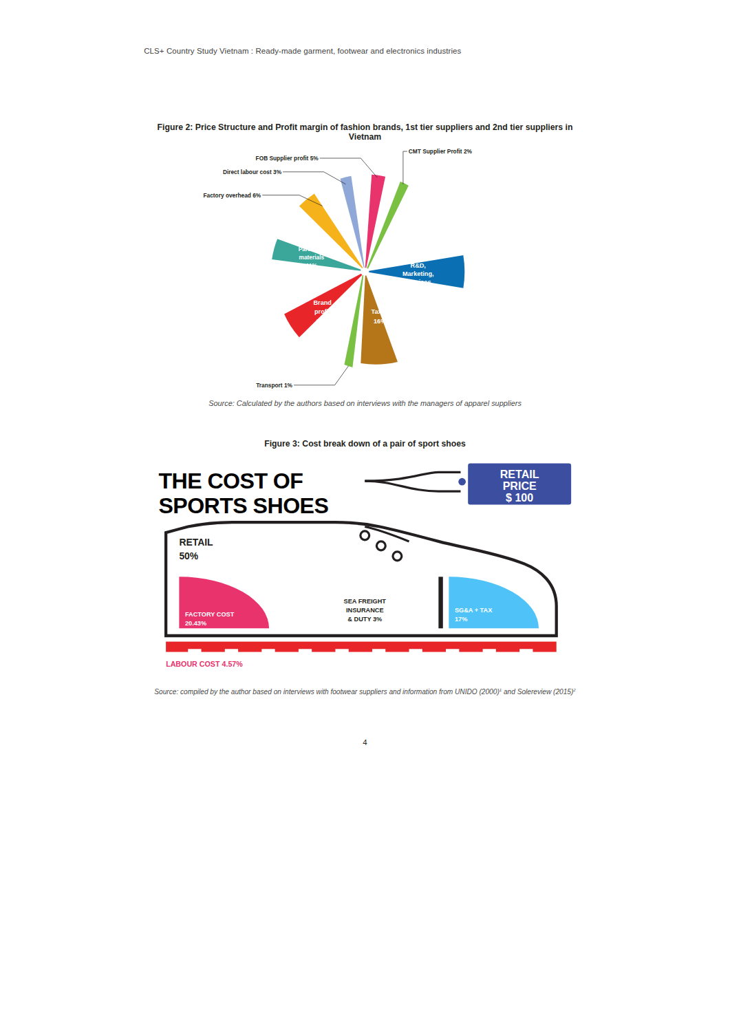CLS+ Country Study Vietnam : Ready-made garment, footwear and electronics industries
Figure 2: Price Structure and Profit margin of fashion brands, 1st tier suppliers and 2nd tier suppliers in Vietnam
Design, R&D, Marketing, Services 40% Taxes 16% Brand profit 16% Parts and materials 11% Factory overhead 6% Direct labour cost 3% FOB Supplier profit 5% CMT Supplier Profit 2% Transport 1%
Source: Calculated by the authors based on interviews with the managers of apparel suppliers
Figure 3: Cost break down of a pair of sport shoes
THE COST OF SPORTS SHOES RETAIL PRICE $ 100 RETAIL 50% FACTORY COST 20.43% SEA FREIGHT INSURANCE & DUTY 3% SG&A + TAX 17% LABOUR COST 4.57%
Source: compiled by the author based on interviews with footwear suppliers and information from UNIDO (2000)1 and Solereview (2015)2
4